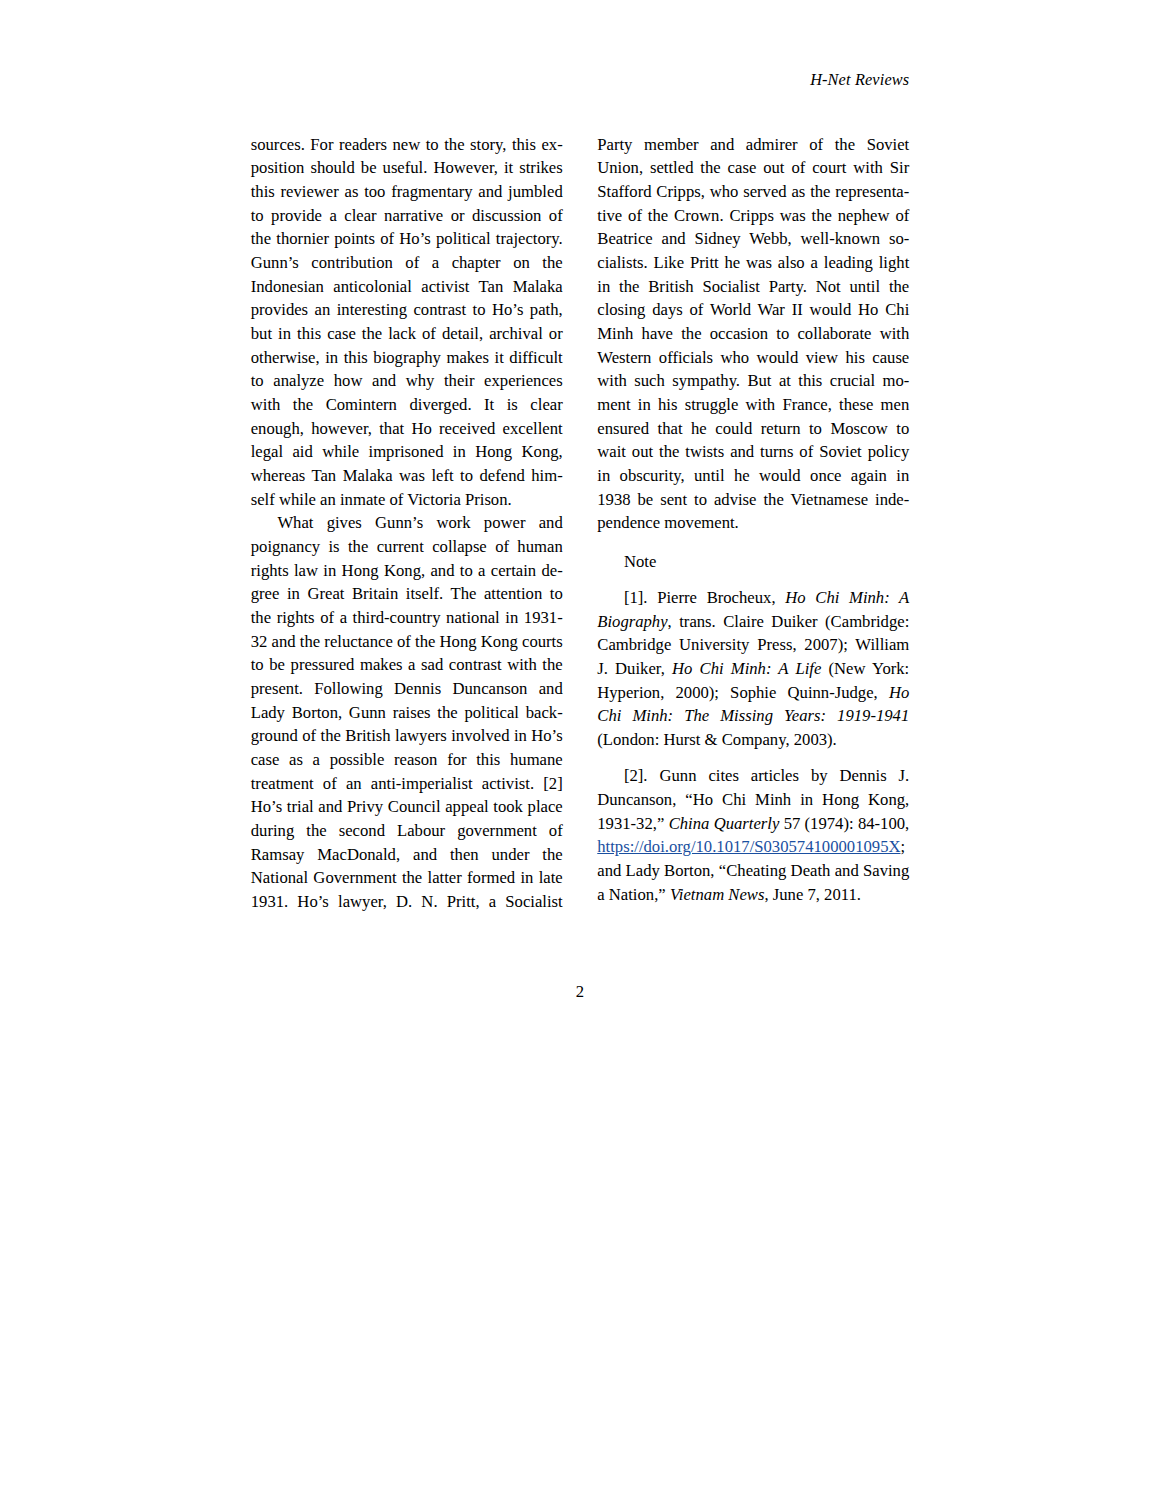H-Net Reviews
sources. For readers new to the story, this exposition should be useful. However, it strikes this reviewer as too fragmentary and jumbled to provide a clear narrative or discussion of the thornier points of Ho’s political trajectory. Gunn’s contribution of a chapter on the Indonesian anticolonial activist Tan Malaka provides an interesting contrast to Ho’s path, but in this case the lack of detail, archival or otherwise, in this biography makes it difficult to analyze how and why their experiences with the Comintern diverged. It is clear enough, however, that Ho received excellent legal aid while imprisoned in Hong Kong, whereas Tan Malaka was left to defend himself while an inmate of Victoria Prison.
What gives Gunn’s work power and poignancy is the current collapse of human rights law in Hong Kong, and to a certain degree in Great Britain itself. The attention to the rights of a third-country national in 1931-32 and the reluctance of the Hong Kong courts to be pressured makes a sad contrast with the present. Following Dennis Duncanson and Lady Borton, Gunn raises the political background of the British lawyers involved in Ho’s case as a possible reason for this humane treatment of an anti-imperialist activist. [2] Ho’s trial and Privy Council appeal took place during the second Labour government of Ramsay MacDonald, and then under the National Government the latter formed in late 1931. Ho’s lawyer, D. N. Pritt, a Socialist Party member and admirer of the Soviet Union, settled the case out of court with Sir Stafford Cripps, who served as the representative of the Crown. Cripps was the nephew of Beatrice and Sidney Webb, well-known socialists. Like Pritt he was also a leading light in the British Socialist Party. Not until the closing days of World War II would Ho Chi Minh have the occasion to collaborate with Western officials who would view his cause with such sympathy. But at this crucial moment in his struggle with France, these men ensured that he could return to Moscow to wait out the twists and turns of Soviet policy in obscurity, until he would once again in 1938 be sent to advise the Vietnamese independence movement.
Note
[1]. Pierre Brocheux, Ho Chi Minh: A Biography, trans. Claire Duiker (Cambridge: Cambridge University Press, 2007); William J. Duiker, Ho Chi Minh: A Life (New York: Hyperion, 2000); Sophie Quinn-Judge, Ho Chi Minh: The Missing Years: 1919-1941 (London: Hurst & Company, 2003).
[2]. Gunn cites articles by Dennis J. Duncanson, “Ho Chi Minh in Hong Kong, 1931-32,” China Quarterly 57 (1974): 84-100, https://doi.org/10.1017/S030574100001095X; and Lady Borton, “Cheating Death and Saving a Nation,” Vietnam News, June 7, 2011.
2